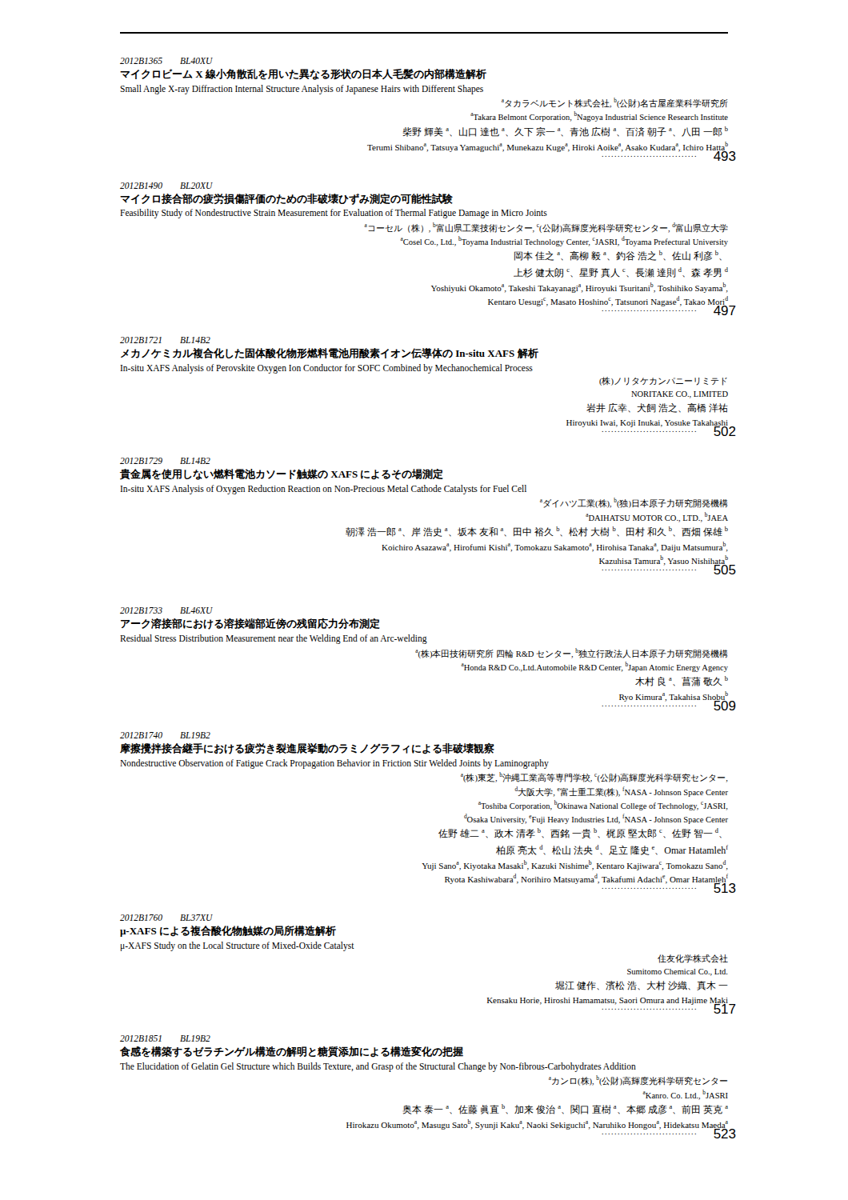2012B1365BL40XU
マイクロビーム X 線小角散乱を用いた異なる形状の日本人毛髪の内部構造解析
Small Angle X-ray Diffraction Internal Structure Analysis of Japanese Hairs with Different Shapes
aタカラベルモント株式会社, b(公財)名古屋産業科学研究所
aTakara Belmont Corporation, bNagoya Industrial Science Research Institute
柴野 輝美 a、山口 達也 a、久下 宗一 a、青池 広樹 a、百済 朝子 a、八田 一郎 b
Terumi Shibanoa, Tatsuya Yamaguchia, Munekazu Kugea, Hiroki Aoikea, Asako Kudaraa, Ichiro Hattab
..............................
493
2012B1490BL20XU
マイクロ接合部の疲労損傷評価のための非破壊ひずみ測定の可能性試験
Feasibility Study of Nondestructive Strain Measurement for Evaluation of Thermal Fatigue Damage in Micro Joints
aコーセル（株）, b富山県工業技術センター, c(公財)高輝度光科学研究センター, d富山県立大学
aCosel Co., Ltd., bToyama Industrial Technology Center, cJASRI, dToyama Prefectural University
岡本 佳之 a、高柳 毅 a、釣谷 浩之 b、佐山 利彦 b、
上杉 健太朗 c、星野 真人 c、長瀬 達則 d、森 孝男 d
Yoshiyuki Okamotoa, Takeshi Takayanagia, Hiroyuki Tsuritanib, Toshihiko Sayamab,
Kentaro Uesugic, Masato Hoshinoc, Tatsunori Nagased, Takao Morid
..............................
497
2012B1721BL14B2
メカノケミカル複合化した固体酸化物形燃料電池用酸素イオン伝導体の In-situ XAFS 解析
In-situ XAFS Analysis of Perovskite Oxygen Ion Conductor for SOFC Combined by Mechanochemical Process
(株)ノリタケカンパニーリミテド
NORITAKE CO., LIMITED
岩井 広幸、犬飼 浩之、高橋 洋祐
Hiroyuki Iwai, Koji Inukai, Yosuke Takahashi
..............................
502
2012B1729BL14B2
貴金属を使用しない燃料電池カソード触媒の XAFS によるその場測定
In-situ XAFS Analysis of Oxygen Reduction Reaction on Non-Precious Metal Cathode Catalysts for Fuel Cell
aダイハツ工業(株), b(独)日本原子力研究開発機構
aDAIHATSU MOTOR CO., LTD., bJAEA
朝澤 浩一郎 a、岸 浩史 a、坂本 友和 a、田中 裕久 b、松村 大樹 b、田村 和久 b、西畑 保雄 b
Koichiro Asazawaa, Hirofumi Kishia, Tomokazu Sakamotoa, Hirohisa Tanakaa, Daiju Matsumurab,
Kazuhisa Tamurab, Yasuo Nishihatab
..............................
505
2012B1733BL46XU
アーク溶接部における溶接端部近傍の残留応力分布測定
Residual Stress Distribution Measurement near the Welding End of an Arc-welding
a(株)本田技術研究所 四輪 R&D センター, b独立行政法人日本原子力研究開発機構
aHonda R&D Co.,Ltd.Automobile R&D Center, bJapan Atomic Energy Agency
木村 良 a、菖蒲 敬久 b
Ryo Kimuraa, Takahisa Shobub
..............................
509
2012B1740BL19B2
摩擦攪拌接合継手における疲労き裂進展挙動のラミノグラフィによる非破壊観察
Nondestructive Observation of Fatigue Crack Propagation Behavior in Friction Stir Welded Joints by Laminography
a(株)東芝, b沖縄工業高等専門学校, c(公財)高輝度光科学研究センター,
d大阪大学, e富士重工業(株), fNASA - Johnson Space Center
aToshiba Corporation, bOkinawa National College of Technology, cJASRI,
dOsaka University, eFuji Heavy Industries Ltd, fNASA - Johnson Space Center
佐野 雄二 a、政木 清孝 b、西銘 一貴 b、梶原 堅太郎 c、佐野 智一 d、
柏原 亮太 d、松山 法央 d、足立 隆史 e、Omar Hatamlehf
Yuji Sanoa, Kiyotaka Masakib, Kazuki Nishimeb, Kentaro Kajiwarac, Tomokazu Sanod,
Ryota Kashiwabarad, Norihiro Matsuyamad, Takafumi Adachie, Omar Hatamlehf
..............................
513
2012B1760BL37XU
μ-XAFS による複合酸化物触媒の局所構造解析
μ-XAFS Study on the Local Structure of Mixed-Oxide Catalyst
住友化学株式会社
Sumitomo Chemical Co., Ltd.
堀江 健作、濱松 浩、大村 沙織、真木 一
Kensaku Horie, Hiroshi Hamamatsu, Saori Omura and Hajime Maki
..............................
517
2012B1851BL19B2
食感を構築するゼラチンゲル構造の解明と糖質添加による構造変化の把握
The Elucidation of Gelatin Gel Structure which Builds Texture, and Grasp of the Structural Change by Non-fibrous-Carbohydrates Addition
aカンロ(株), b(公財)高輝度光科学研究センター
aKanro. Co. Ltd., bJASRI
奥本 泰一 a、佐藤 眞直 b、加来 俊治 a、関口 直樹 a、本郷 成彦 a、前田 英克 a
Hirokazu Okumotoa, Masugu Satob, Syunji Kakua, Naoki Sekiguchia, Naruhiko Hongoua, Hidekatsu Maedaa
..............................
523